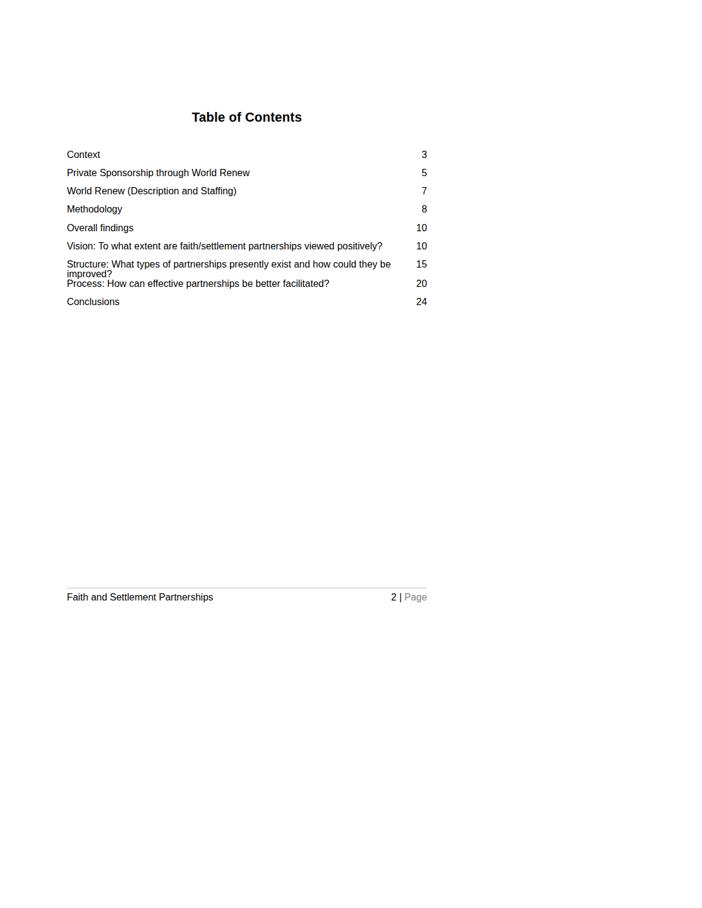Table of Contents
| Context | 3 |
| Private Sponsorship through World Renew | 5 |
| World Renew (Description and Staffing) | 7 |
| Methodology | 8 |
| Overall findings | 10 |
| Vision: To what extent are faith/settlement partnerships viewed positively? | 10 |
| Structure: What types of partnerships presently exist and how could they be improved? | 15 |
| Process: How can effective partnerships be better facilitated? | 20 |
| Conclusions | 24 |
Faith and Settlement Partnerships 2 | Page